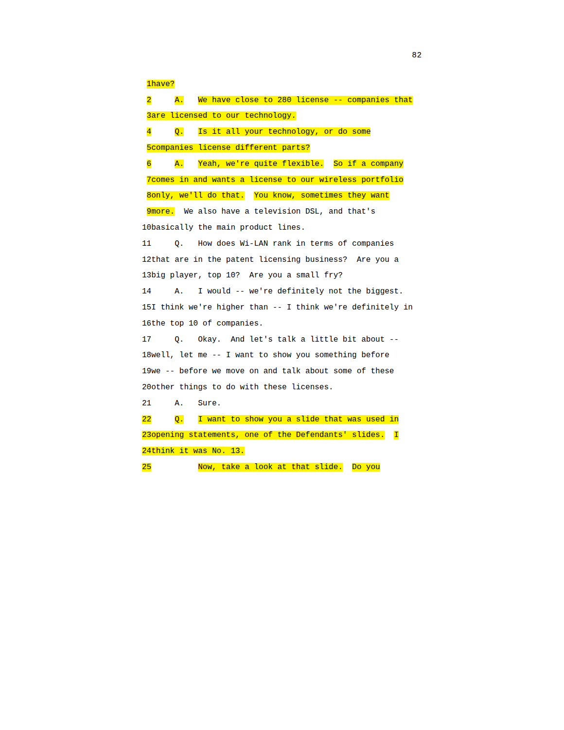82
| 1 | have? |
| 2 | A. We have close to 280 license -- companies that |
| 3 | are licensed to our technology. |
| 4 | Q. Is it all your technology, or do some |
| 5 | companies license different parts? |
| 6 | A. Yeah, we're quite flexible. So if a company |
| 7 | comes in and wants a license to our wireless portfolio |
| 8 | only, we'll do that. You know, sometimes they want |
| 9 | more. We also have a television DSL, and that's |
| 10 | basically the main product lines. |
| 11 | Q. How does Wi-LAN rank in terms of companies |
| 12 | that are in the patent licensing business? Are you a |
| 13 | big player, top 10? Are you a small fry? |
| 14 | A. I would -- we're definitely not the biggest. |
| 15 | I think we're higher than -- I think we're definitely in |
| 16 | the top 10 of companies. |
| 17 | Q. Okay. And let's talk a little bit about -- |
| 18 | well, let me -- I want to show you something before |
| 19 | we -- before we move on and talk about some of these |
| 20 | other things to do with these licenses. |
| 21 | A. Sure. |
| 22 | Q. I want to show you a slide that was used in |
| 23 | opening statements, one of the Defendants' slides. I |
| 24 | think it was No. 13. |
| 25 | Now, take a look at that slide. Do you |